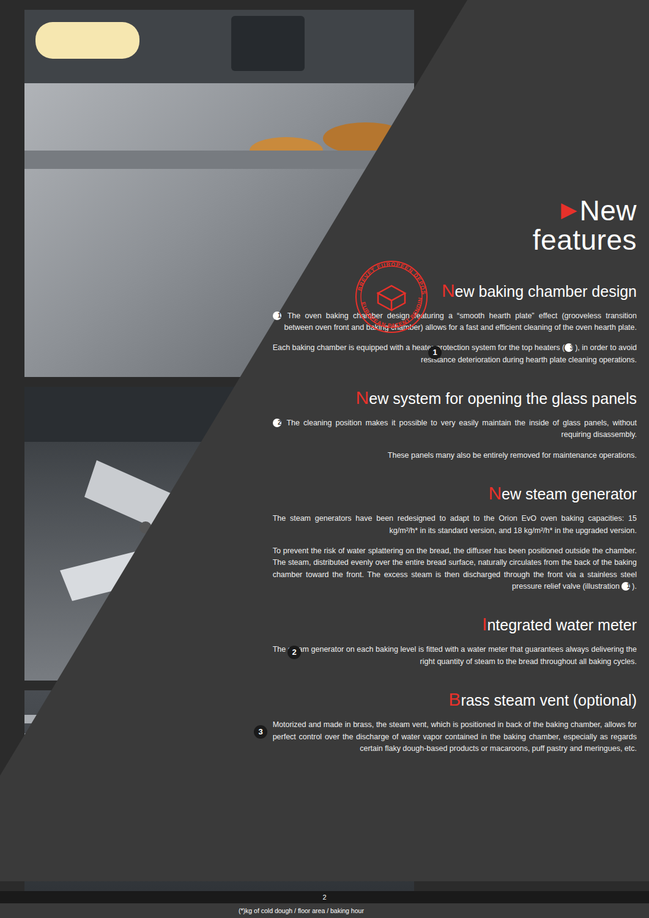1 2 3
BREVET EUROPEEN DEPOSE EUROPEAN PATENT PENDING
▶New
features
New baking chamber design
1 The oven baking chamber design featuring a “smooth hearth plate” effect (grooveless transition between oven front and baking chamber) allows for a fast and efficient cleaning of the oven hearth plate.
Each baking chamber is equipped with a heater protection system for the top heaters (3), in order to avoid resistance deterioration during hearth plate cleaning operations.
New system for opening the glass panels
2 The cleaning position makes it possible to very easily maintain the inside of glass panels, without requiring disassembly.
These panels many also be entirely removed for maintenance operations.
New steam generator
The steam generators have been redesigned to adapt to the Orion EvO oven baking capacities: 15 kg/m²/h* in its standard version, and 18 kg/m²/h* in the upgraded version.
To prevent the risk of water splattering on the bread, the diffuser has been positioned outside the chamber. The steam, distributed evenly over the entire bread surface, naturally circulates from the back of the baking chamber toward the front. The excess steam is then discharged through the front via a stainless steel pressure relief valve (illustration 1).
Integrated water meter
The steam generator on each baking level is fitted with a water meter that guarantees always delivering the right quantity of steam to the bread throughout all baking cycles.
Brass steam vent (optional)
Motorized and made in brass, the steam vent, which is positioned in back of the baking chamber, allows for perfect control over the discharge of water vapor contained in the baking chamber, especially as regards certain flaky dough-based products or macaroons, puff pastry and meringues, etc.
2
(*)kg of cold dough / floor area / baking hour